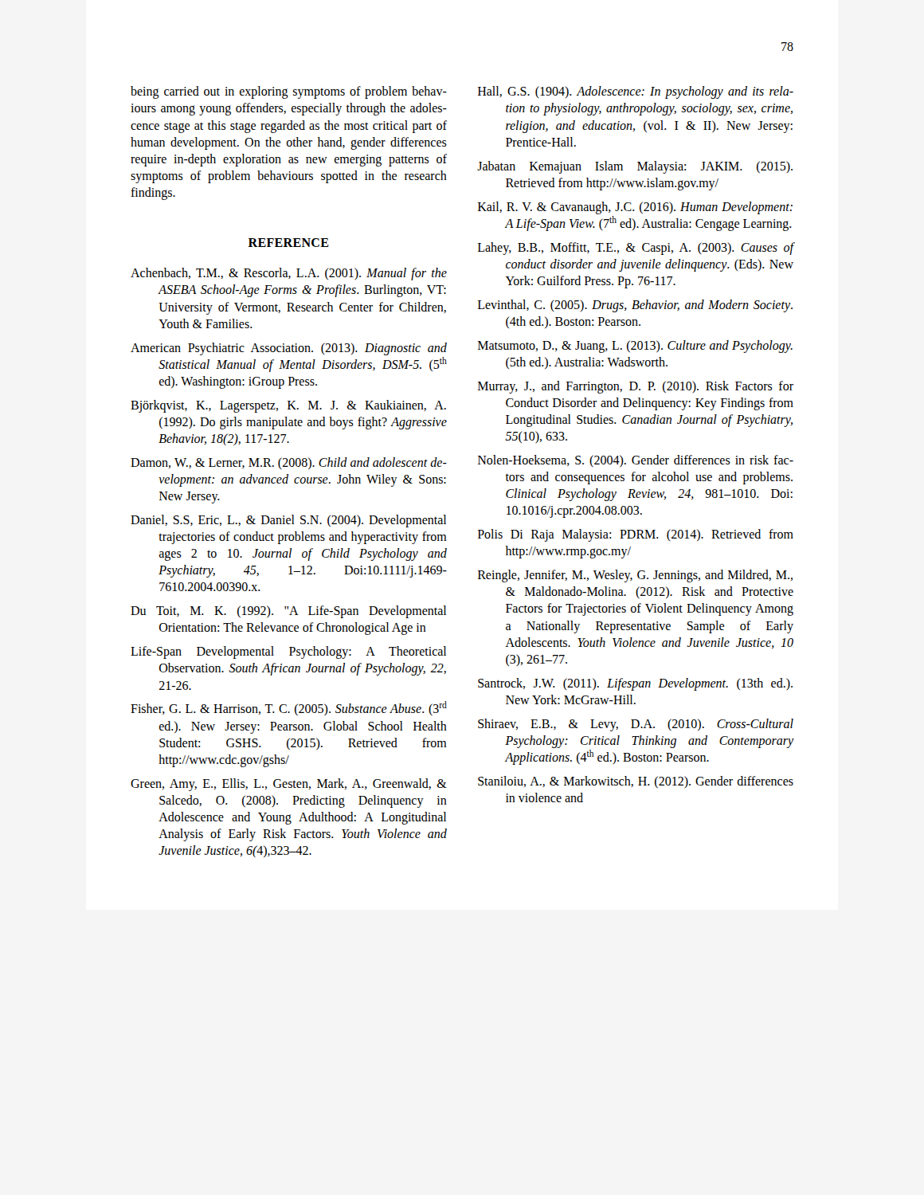78
being carried out in exploring symptoms of problem behaviours among young offenders, especially through the adolescence stage at this stage regarded as the most critical part of human development. On the other hand, gender differences require in-depth exploration as new emerging patterns of symptoms of problem behaviours spotted in the research findings.
REFERENCE
Achenbach, T.M., & Rescorla, L.A. (2001). Manual for the ASEBA School-Age Forms & Profiles. Burlington, VT: University of Vermont, Research Center for Children, Youth & Families.
American Psychiatric Association. (2013). Diagnostic and Statistical Manual of Mental Disorders, DSM-5. (5th ed). Washington: iGroup Press.
Björkqvist, K., Lagerspetz, K. M. J. & Kaukiainen, A. (1992). Do girls manipulate and boys fight? Aggressive Behavior, 18(2), 117-127.
Damon, W., & Lerner, M.R. (2008). Child and adolescent development: an advanced course. John Wiley & Sons: New Jersey.
Daniel, S.S, Eric, L., & Daniel S.N. (2004). Developmental trajectories of conduct problems and hyperactivity from ages 2 to 10. Journal of Child Psychology and Psychiatry, 45, 1–12. Doi:10.1111/j.1469-7610.2004.00390.x.
Du Toit, M. K. (1992). "A Life-Span Developmental Orientation: The Relevance of Chronological Age in
Life-Span Developmental Psychology: A Theoretical Observation. South African Journal of Psychology, 22, 21-26.
Fisher, G. L. & Harrison, T. C. (2005). Substance Abuse. (3rd ed.). New Jersey: Pearson. Global School Health Student: GSHS. (2015). Retrieved from http://www.cdc.gov/gshs/
Green, Amy, E., Ellis, L., Gesten, Mark, A., Greenwald, & Salcedo, O. (2008). Predicting Delinquency in Adolescence and Young Adulthood: A Longitudinal Analysis of Early Risk Factors. Youth Violence and Juvenile Justice, 6(4),323–42.
Hall, G.S. (1904). Adolescence: In psychology and its relation to physiology, anthropology, sociology, sex, crime, religion, and education, (vol. I & II). New Jersey: Prentice-Hall.
Jabatan Kemajuan Islam Malaysia: JAKIM. (2015). Retrieved from http://www.islam.gov.my/
Kail, R. V. & Cavanaugh, J.C. (2016). Human Development: A Life-Span View. (7th ed). Australia: Cengage Learning.
Lahey, B.B., Moffitt, T.E., & Caspi, A. (2003). Causes of conduct disorder and juvenile delinquency. (Eds). New York: Guilford Press. Pp. 76-117.
Levinthal, C. (2005). Drugs, Behavior, and Modern Society. (4th ed.). Boston: Pearson.
Matsumoto, D., & Juang, L. (2013). Culture and Psychology. (5th ed.). Australia: Wadsworth.
Murray, J., and Farrington, D. P. (2010). Risk Factors for Conduct Disorder and Delinquency: Key Findings from Longitudinal Studies. Canadian Journal of Psychiatry, 55(10), 633.
Nolen-Hoeksema, S. (2004). Gender differences in risk factors and consequences for alcohol use and problems. Clinical Psychology Review, 24, 981–1010. Doi: 10.1016/j.cpr.2004.08.003.
Polis Di Raja Malaysia: PDRM. (2014). Retrieved from http://www.rmp.goc.my/
Reingle, Jennifer, M., Wesley, G. Jennings, and Mildred, M., & Maldonado-Molina. (2012). Risk and Protective Factors for Trajectories of Violent Delinquency Among a Nationally Representative Sample of Early Adolescents. Youth Violence and Juvenile Justice, 10 (3), 261–77.
Santrock, J.W. (2011). Lifespan Development. (13th ed.). New York: McGraw-Hill.
Shiraev, E.B., & Levy, D.A. (2010). Cross-Cultural Psychology: Critical Thinking and Contemporary Applications. (4th ed.). Boston: Pearson.
Staniloiu, A., & Markowitsch, H. (2012). Gender differences in violence and